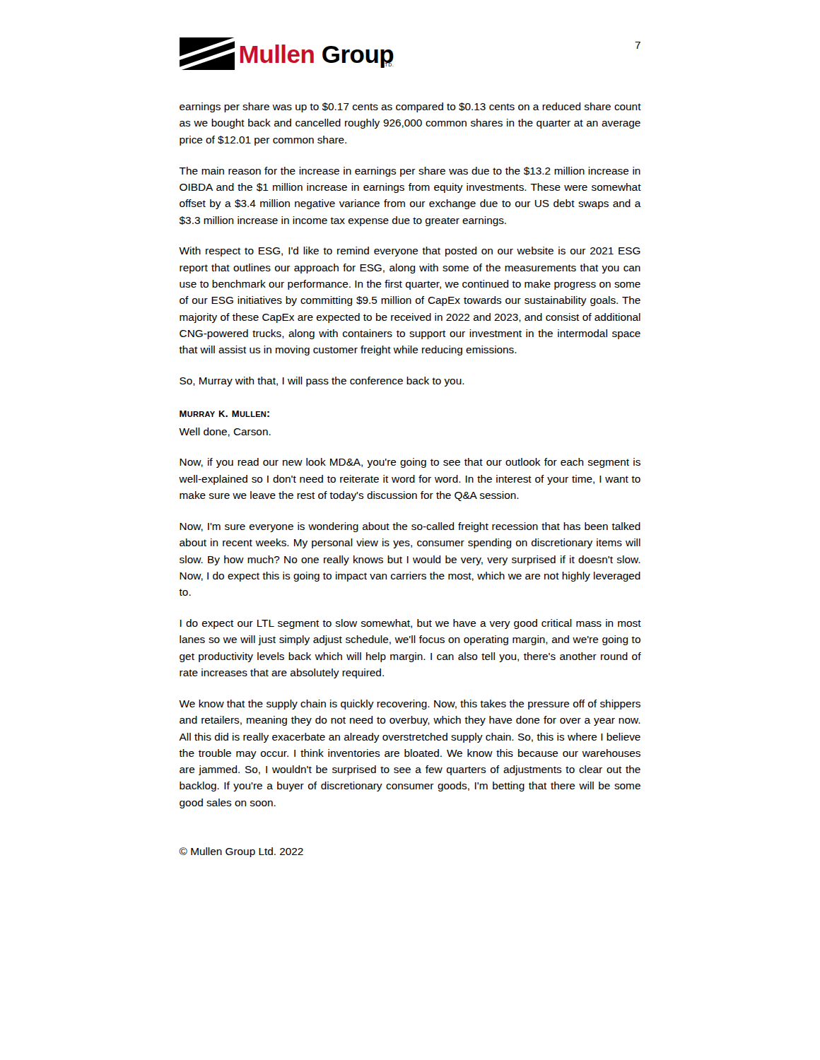Mullen Group
LTD.
7
earnings per share was up to $0.17 cents as compared to $0.13 cents on a reduced share count as we bought back and cancelled roughly 926,000 common shares in the quarter at an average price of $12.01 per common share.
The main reason for the increase in earnings per share was due to the $13.2 million increase in OIBDA and the $1 million increase in earnings from equity investments. These were somewhat offset by a $3.4 million negative variance from our exchange due to our US debt swaps and a $3.3 million increase in income tax expense due to greater earnings.
With respect to ESG, I'd like to remind everyone that posted on our website is our 2021 ESG report that outlines our approach for ESG, along with some of the measurements that you can use to benchmark our performance. In the first quarter, we continued to make progress on some of our ESG initiatives by committing $9.5 million of CapEx towards our sustainability goals. The majority of these CapEx are expected to be received in 2022 and 2023, and consist of additional CNG-powered trucks, along with containers to support our investment in the intermodal space that will assist us in moving customer freight while reducing emissions.
So, Murray with that, I will pass the conference back to you.
Murray K. Mullen:
Well done, Carson.
Now, if you read our new look MD&A, you're going to see that our outlook for each segment is well-explained so I don't need to reiterate it word for word. In the interest of your time, I want to make sure we leave the rest of today's discussion for the Q&A session.
Now, I'm sure everyone is wondering about the so-called freight recession that has been talked about in recent weeks. My personal view is yes, consumer spending on discretionary items will slow. By how much? No one really knows but I would be very, very surprised if it doesn't slow. Now, I do expect this is going to impact van carriers the most, which we are not highly leveraged to.
I do expect our LTL segment to slow somewhat, but we have a very good critical mass in most lanes so we will just simply adjust schedule, we'll focus on operating margin, and we're going to get productivity levels back which will help margin. I can also tell you, there's another round of rate increases that are absolutely required.
We know that the supply chain is quickly recovering. Now, this takes the pressure off of shippers and retailers, meaning they do not need to overbuy, which they have done for over a year now. All this did is really exacerbate an already overstretched supply chain. So, this is where I believe the trouble may occur. I think inventories are bloated. We know this because our warehouses are jammed. So, I wouldn't be surprised to see a few quarters of adjustments to clear out the backlog. If you're a buyer of discretionary consumer goods, I'm betting that there will be some good sales on soon.
© Mullen Group Ltd. 2022